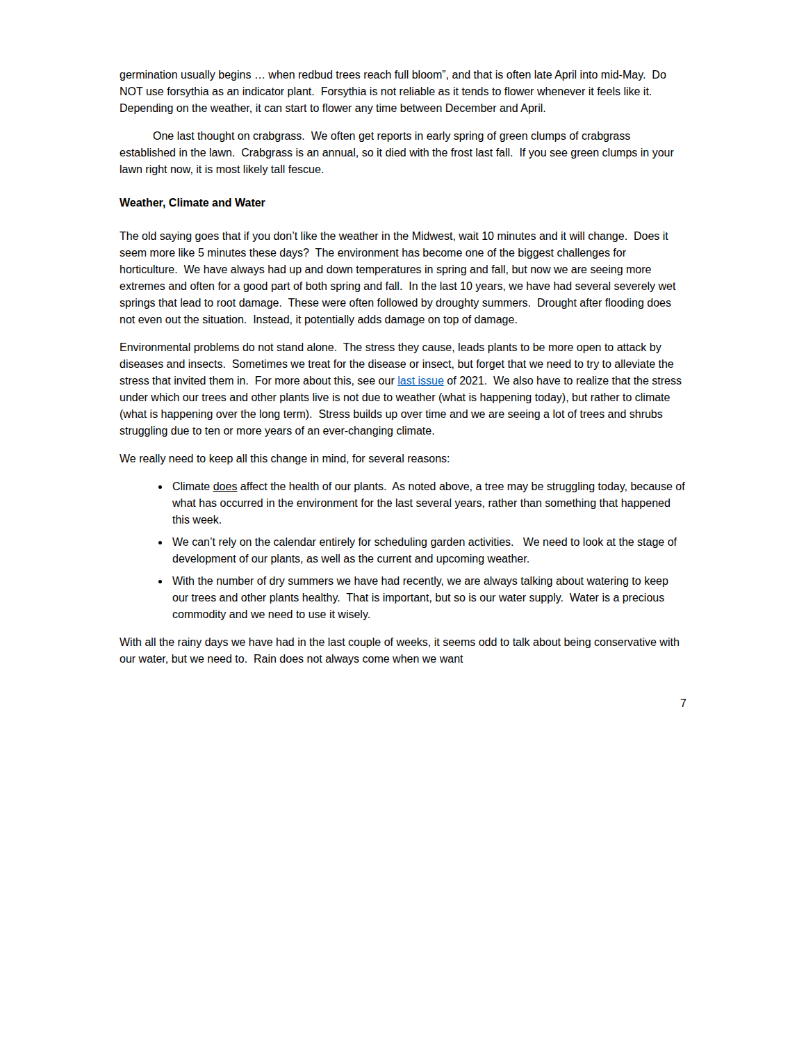germination usually begins … when redbud trees reach full bloom”, and that is often late April into mid-May. Do NOT use forsythia as an indicator plant. Forsythia is not reliable as it tends to flower whenever it feels like it. Depending on the weather, it can start to flower any time between December and April.
One last thought on crabgrass. We often get reports in early spring of green clumps of crabgrass established in the lawn. Crabgrass is an annual, so it died with the frost last fall. If you see green clumps in your lawn right now, it is most likely tall fescue.
Weather, Climate and Water
The old saying goes that if you don’t like the weather in the Midwest, wait 10 minutes and it will change. Does it seem more like 5 minutes these days? The environment has become one of the biggest challenges for horticulture. We have always had up and down temperatures in spring and fall, but now we are seeing more extremes and often for a good part of both spring and fall. In the last 10 years, we have had several severely wet springs that lead to root damage. These were often followed by droughty summers. Drought after flooding does not even out the situation. Instead, it potentially adds damage on top of damage.
Environmental problems do not stand alone. The stress they cause, leads plants to be more open to attack by diseases and insects. Sometimes we treat for the disease or insect, but forget that we need to try to alleviate the stress that invited them in. For more about this, see our last issue of 2021. We also have to realize that the stress under which our trees and other plants live is not due to weather (what is happening today), but rather to climate (what is happening over the long term). Stress builds up over time and we are seeing a lot of trees and shrubs struggling due to ten or more years of an ever-changing climate.
We really need to keep all this change in mind, for several reasons:
Climate does affect the health of our plants. As noted above, a tree may be struggling today, because of what has occurred in the environment for the last several years, rather than something that happened this week.
We can’t rely on the calendar entirely for scheduling garden activities. We need to look at the stage of development of our plants, as well as the current and upcoming weather.
With the number of dry summers we have had recently, we are always talking about watering to keep our trees and other plants healthy. That is important, but so is our water supply. Water is a precious commodity and we need to use it wisely.
With all the rainy days we have had in the last couple of weeks, it seems odd to talk about being conservative with our water, but we need to. Rain does not always come when we want
7